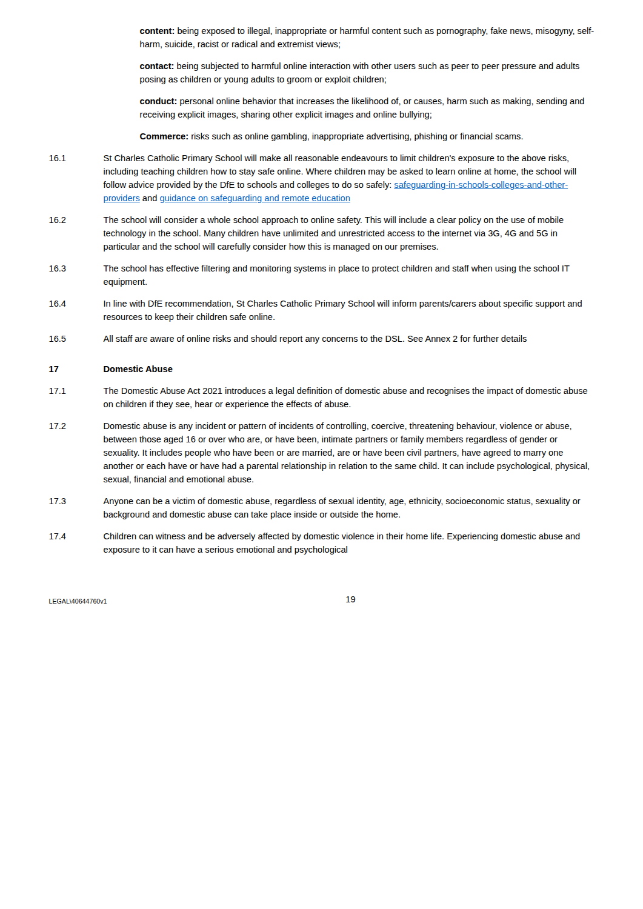content: being exposed to illegal, inappropriate or harmful content such as pornography, fake news, misogyny, self-harm, suicide, racist or radical and extremist views;
contact: being subjected to harmful online interaction with other users such as peer to peer pressure and adults posing as children or young adults to groom or exploit children;
conduct: personal online behavior that increases the likelihood of, or causes, harm such as making, sending and receiving explicit images, sharing other explicit images and online bullying;
Commerce: risks such as online gambling, inappropriate advertising, phishing or financial scams.
16.1
St Charles Catholic Primary School will make all reasonable endeavours to limit children's exposure to the above risks, including teaching children how to stay safe online. Where children may be asked to learn online at home, the school will follow advice provided by the DfE to schools and colleges to do so safely: safeguarding-in-schools-colleges-and-other-providers and guidance on safeguarding and remote education
16.2
The school will consider a whole school approach to online safety. This will include a clear policy on the use of mobile technology in the school. Many children have unlimited and unrestricted access to the internet via 3G, 4G and 5G in particular and the school will carefully consider how this is managed on our premises.
16.3
The school has effective filtering and monitoring systems in place to protect children and staff when using the school IT equipment.
16.4
In line with DfE recommendation, St Charles Catholic Primary School will inform parents/carers about specific support and resources to keep their children safe online.
16.5
All staff are aware of online risks and should report any concerns to the DSL. See Annex 2 for further details
17 Domestic Abuse
17.1
The Domestic Abuse Act 2021 introduces a legal definition of domestic abuse and recognises the impact of domestic abuse on children if they see, hear or experience the effects of abuse.
17.2
Domestic abuse is any incident or pattern of incidents of controlling, coercive, threatening behaviour, violence or abuse, between those aged 16 or over who are, or have been, intimate partners or family members regardless of gender or sexuality. It includes people who have been or are married, are or have been civil partners, have agreed to marry one another or each have or have had a parental relationship in relation to the same child. It can include psychological, physical, sexual, financial and emotional abuse.
17.3
Anyone can be a victim of domestic abuse, regardless of sexual identity, age, ethnicity, socioeconomic status, sexuality or background and domestic abuse can take place inside or outside the home.
17.4
Children can witness and be adversely affected by domestic violence in their home life. Experiencing domestic abuse and exposure to it can have a serious emotional and psychological
LEGAL\40644760v1
19